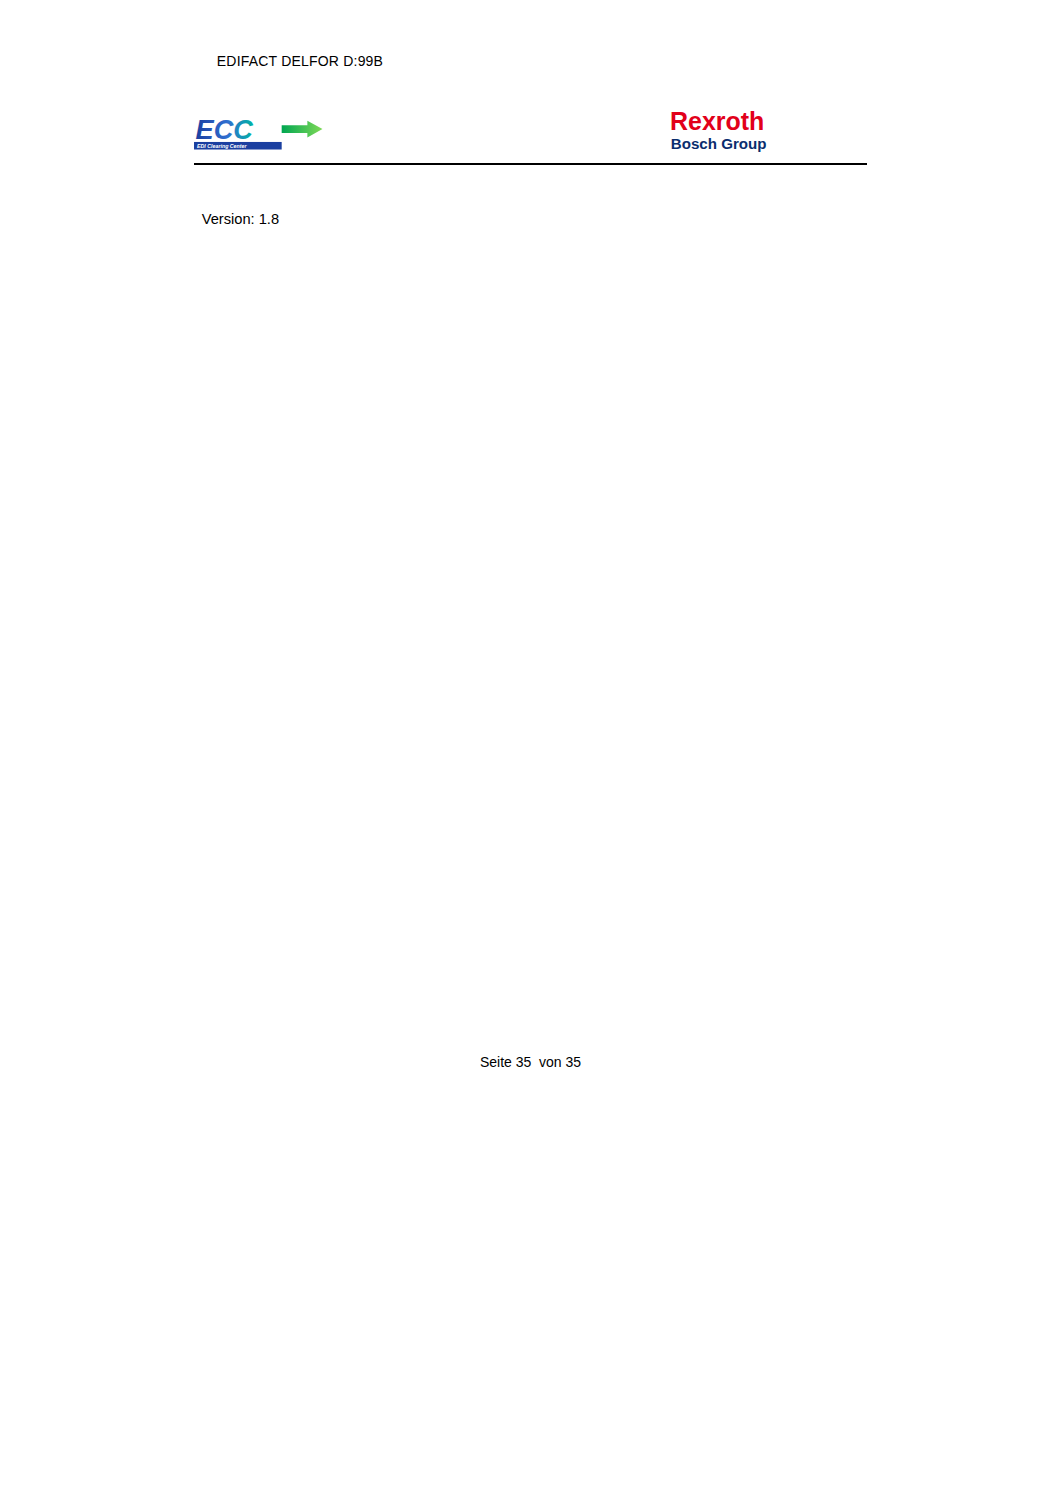EDIFACT DELFOR D:99B
ECC EDI Clearing Center Rexroth Bosch Group
Version: 1.8
Seite 35 von 35